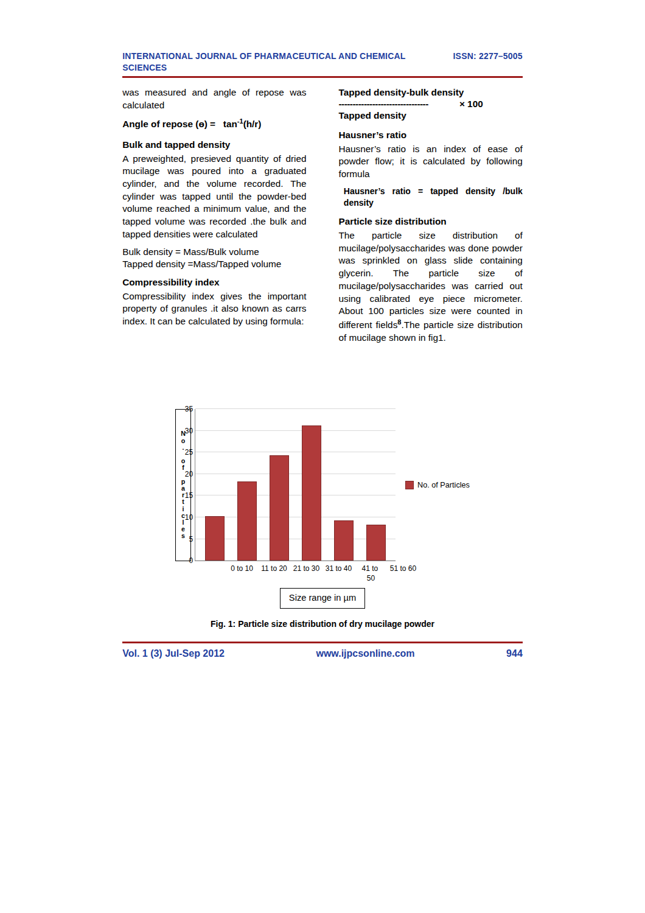INTERNATIONAL JOURNAL OF PHARMACEUTICAL AND CHEMICAL SCIENCES
ISSN: 2277–5005
was measured and angle of repose was calculated
Angle of repose (ө) = tan-1(h/r)
Bulk and tapped density
A preweighted, presieved quantity of dried mucilage was poured into a graduated cylinder, and the volume recorded. The cylinder was tapped until the powder-bed volume reached a minimum value, and the tapped volume was recorded .the bulk and tapped densities were calculated
Bulk density = Mass/Bulk volume
Tapped density =Mass/Tapped volume
Compressibility index
Compressibility index gives the important property of granules .it also known as carrs index. It can be calculated by using formula:
Tapped density-bulk density
-------------------------------- × 100
Tapped density
Hausner’s ratio
Hausner’s ratio is an index of ease of powder flow; it is calculated by following formula
Hausner’s ratio = tapped density /bulk density
Particle size distribution
The particle size distribution of mucilage/polysaccharides was done powder was sprinkled on glass slide containing glycerin. The particle size of mucilage/polysaccharides was carried out using calibrated eye piece micrometer. About 100 particles size were counted in different fields8.The particle size distribution of mucilage shown in fig1.
N
o
.
o
f
p
a
r
t
i
c
l
e
s
0
5
10
15
20
25
30
35
No. of Particles
0 to 10 11 to 20 21 to 30 31 to 40 41 to 50 51 to 60
Size range in µm
Fig. 1: Particle size distribution of dry mucilage powder
Vol. 1 (3) Jul-Sep 2012
www.ijpcsonline.com
944